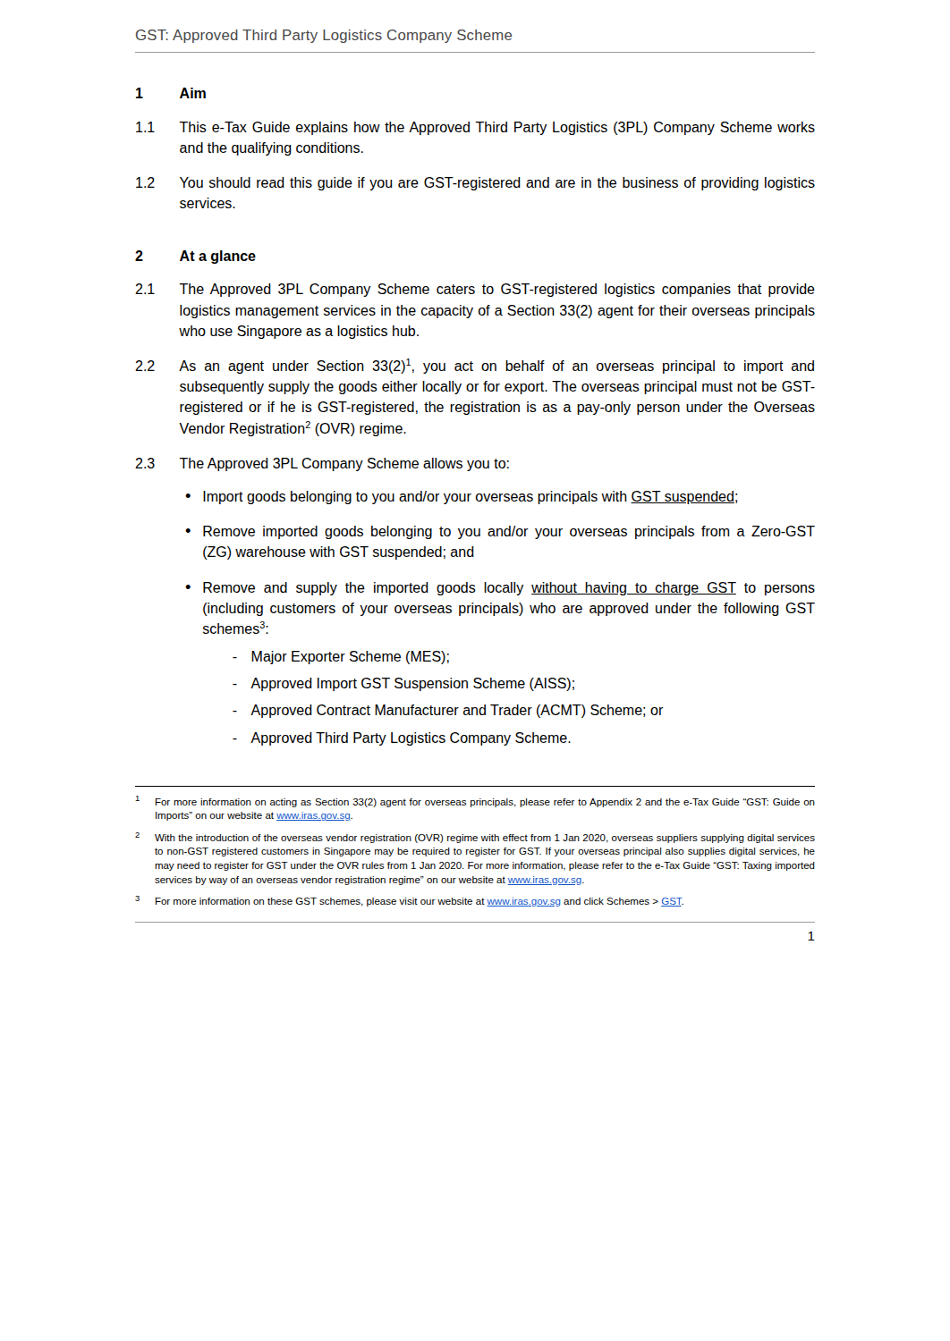GST: Approved Third Party Logistics Company Scheme
1 Aim
1.1 This e-Tax Guide explains how the Approved Third Party Logistics (3PL) Company Scheme works and the qualifying conditions.
1.2 You should read this guide if you are GST-registered and are in the business of providing logistics services.
2 At a glance
2.1 The Approved 3PL Company Scheme caters to GST-registered logistics companies that provide logistics management services in the capacity of a Section 33(2) agent for their overseas principals who use Singapore as a logistics hub.
2.2 As an agent under Section 33(2)1, you act on behalf of an overseas principal to import and subsequently supply the goods either locally or for export. The overseas principal must not be GST-registered or if he is GST-registered, the registration is as a pay-only person under the Overseas Vendor Registration2 (OVR) regime.
2.3 The Approved 3PL Company Scheme allows you to:
Import goods belonging to you and/or your overseas principals with GST suspended;
Remove imported goods belonging to you and/or your overseas principals from a Zero-GST (ZG) warehouse with GST suspended; and
Remove and supply the imported goods locally without having to charge GST to persons (including customers of your overseas principals) who are approved under the following GST schemes3:
Major Exporter Scheme (MES);
Approved Import GST Suspension Scheme (AISS);
Approved Contract Manufacturer and Trader (ACMT) Scheme; or
Approved Third Party Logistics Company Scheme.
For more information on acting as Section 33(2) agent for overseas principals, please refer to Appendix 2 and the e-Tax Guide “GST: Guide on Imports” on our website at www.iras.gov.sg.
With the introduction of the overseas vendor registration (OVR) regime with effect from 1 Jan 2020, overseas suppliers supplying digital services to non-GST registered customers in Singapore may be required to register for GST. If your overseas principal also supplies digital services, he may need to register for GST under the OVR rules from 1 Jan 2020. For more information, please refer to the e-Tax Guide “GST: Taxing imported services by way of an overseas vendor registration regime” on our website at www.iras.gov.sg.
For more information on these GST schemes, please visit our website at www.iras.gov.sg and click Schemes > GST.
1